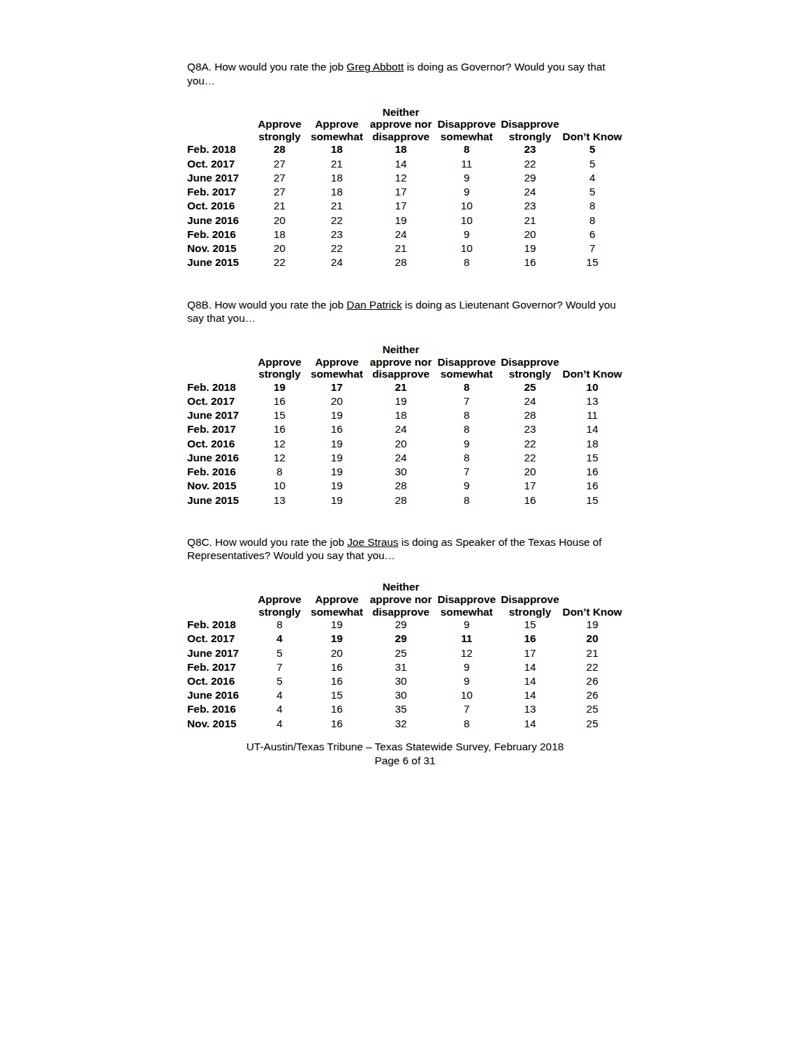Q8A. How would you rate the job Greg Abbott is doing as Governor? Would you say that you…
| | | | Neither | | | |
| --- | --- | --- | --- | --- | --- | --- |
| | Approve | Approve | approve nor | Disapprove | Disapprove | |
| | strongly | somewhat | disapprove | somewhat | strongly | Don’t Know |
| Feb. 2018 | 28 | 18 | 18 | 8 | 23 | 5 |
| Oct. 2017 | 27 | 21 | 14 | 11 | 22 | 5 |
| June 2017 | 27 | 18 | 12 | 9 | 29 | 4 |
| Feb. 2017 | 27 | 18 | 17 | 9 | 24 | 5 |
| Oct. 2016 | 21 | 21 | 17 | 10 | 23 | 8 |
| June 2016 | 20 | 22 | 19 | 10 | 21 | 8 |
| Feb. 2016 | 18 | 23 | 24 | 9 | 20 | 6 |
| Nov. 2015 | 20 | 22 | 21 | 10 | 19 | 7 |
| June 2015 | 22 | 24 | 28 | 8 | 16 | 15 |
Q8B. How would you rate the job Dan Patrick is doing as Lieutenant Governor? Would you say that you…
| | | | Neither | | | |
| --- | --- | --- | --- | --- | --- | --- |
| | Approve | Approve | approve nor | Disapprove | Disapprove | |
| | strongly | somewhat | disapprove | somewhat | strongly | Don’t Know |
| Feb. 2018 | 19 | 17 | 21 | 8 | 25 | 10 |
| Oct. 2017 | 16 | 20 | 19 | 7 | 24 | 13 |
| June 2017 | 15 | 19 | 18 | 8 | 28 | 11 |
| Feb. 2017 | 16 | 16 | 24 | 8 | 23 | 14 |
| Oct. 2016 | 12 | 19 | 20 | 9 | 22 | 18 |
| June 2016 | 12 | 19 | 24 | 8 | 22 | 15 |
| Feb. 2016 | 8 | 19 | 30 | 7 | 20 | 16 |
| Nov. 2015 | 10 | 19 | 28 | 9 | 17 | 16 |
| June 2015 | 13 | 19 | 28 | 8 | 16 | 15 |
Q8C. How would you rate the job Joe Straus is doing as Speaker of the Texas House of Representatives? Would you say that you…
| | | | Neither | | | |
| --- | --- | --- | --- | --- | --- | --- |
| | Approve | Approve | approve nor | Disapprove | Disapprove | |
| | strongly | somewhat | disapprove | somewhat | strongly | Don’t Know |
| Feb. 2018 | 8 | 19 | 29 | 9 | 15 | 19 |
| Oct. 2017 | 4 | 19 | 29 | 11 | 16 | 20 |
| June 2017 | 5 | 20 | 25 | 12 | 17 | 21 |
| Feb. 2017 | 7 | 16 | 31 | 9 | 14 | 22 |
| Oct. 2016 | 5 | 16 | 30 | 9 | 14 | 26 |
| June 2016 | 4 | 15 | 30 | 10 | 14 | 26 |
| Feb. 2016 | 4 | 16 | 35 | 7 | 13 | 25 |
| Nov. 2015 | 4 | 16 | 32 | 8 | 14 | 25 |
UT-Austin/Texas Tribune – Texas Statewide Survey, February 2018
Page 6 of 31